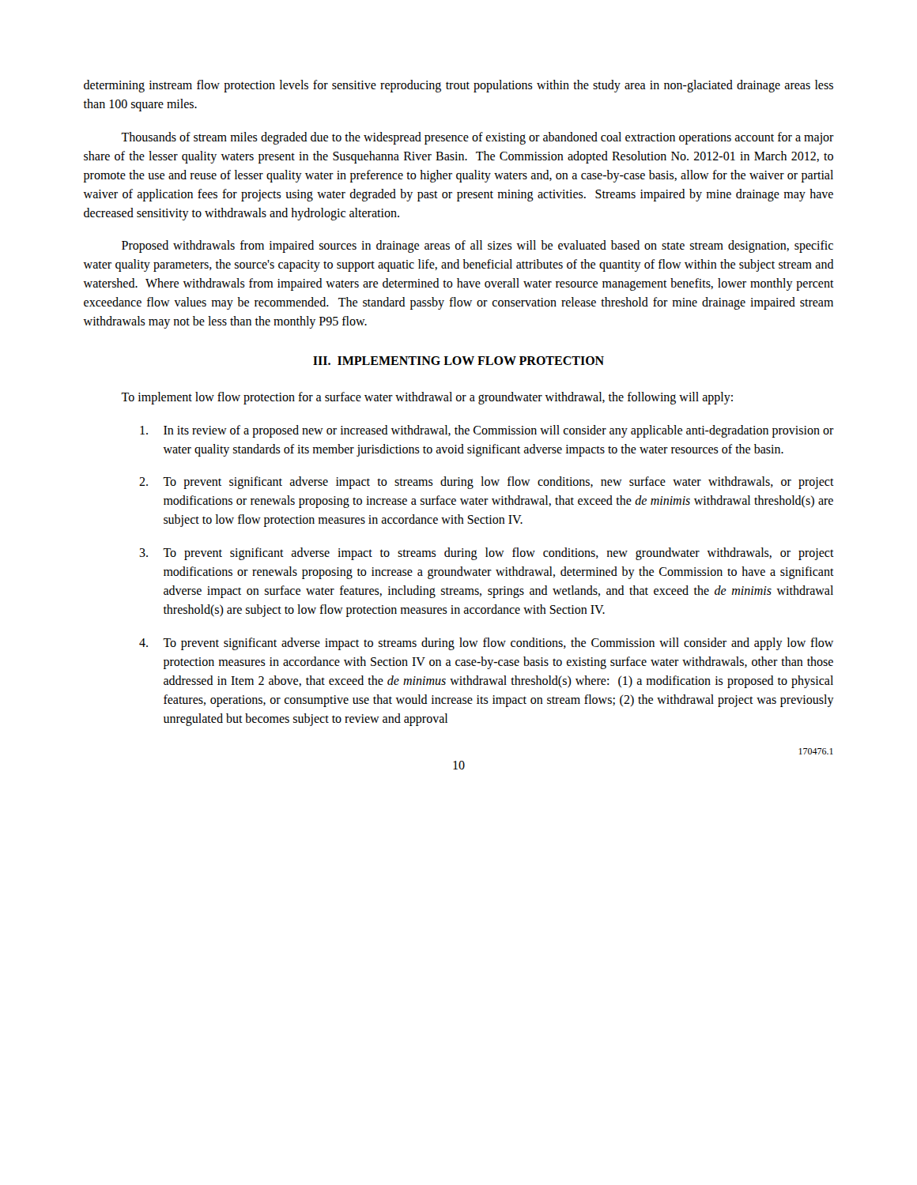determining instream flow protection levels for sensitive reproducing trout populations within the study area in non-glaciated drainage areas less than 100 square miles.
Thousands of stream miles degraded due to the widespread presence of existing or abandoned coal extraction operations account for a major share of the lesser quality waters present in the Susquehanna River Basin. The Commission adopted Resolution No. 2012-01 in March 2012, to promote the use and reuse of lesser quality water in preference to higher quality waters and, on a case-by-case basis, allow for the waiver or partial waiver of application fees for projects using water degraded by past or present mining activities. Streams impaired by mine drainage may have decreased sensitivity to withdrawals and hydrologic alteration.
Proposed withdrawals from impaired sources in drainage areas of all sizes will be evaluated based on state stream designation, specific water quality parameters, the source's capacity to support aquatic life, and beneficial attributes of the quantity of flow within the subject stream and watershed. Where withdrawals from impaired waters are determined to have overall water resource management benefits, lower monthly percent exceedance flow values may be recommended. The standard passby flow or conservation release threshold for mine drainage impaired stream withdrawals may not be less than the monthly P95 flow.
III. Implementing Low Flow Protection
To implement low flow protection for a surface water withdrawal or a groundwater withdrawal, the following will apply:
In its review of a proposed new or increased withdrawal, the Commission will consider any applicable anti-degradation provision or water quality standards of its member jurisdictions to avoid significant adverse impacts to the water resources of the basin.
To prevent significant adverse impact to streams during low flow conditions, new surface water withdrawals, or project modifications or renewals proposing to increase a surface water withdrawal, that exceed the de minimis withdrawal threshold(s) are subject to low flow protection measures in accordance with Section IV.
To prevent significant adverse impact to streams during low flow conditions, new groundwater withdrawals, or project modifications or renewals proposing to increase a groundwater withdrawal, determined by the Commission to have a significant adverse impact on surface water features, including streams, springs and wetlands, and that exceed the de minimis withdrawal threshold(s) are subject to low flow protection measures in accordance with Section IV.
To prevent significant adverse impact to streams during low flow conditions, the Commission will consider and apply low flow protection measures in accordance with Section IV on a case-by-case basis to existing surface water withdrawals, other than those addressed in Item 2 above, that exceed the de minimus withdrawal threshold(s) where: (1) a modification is proposed to physical features, operations, or consumptive use that would increase its impact on stream flows; (2) the withdrawal project was previously unregulated but becomes subject to review and approval
170476.1
10